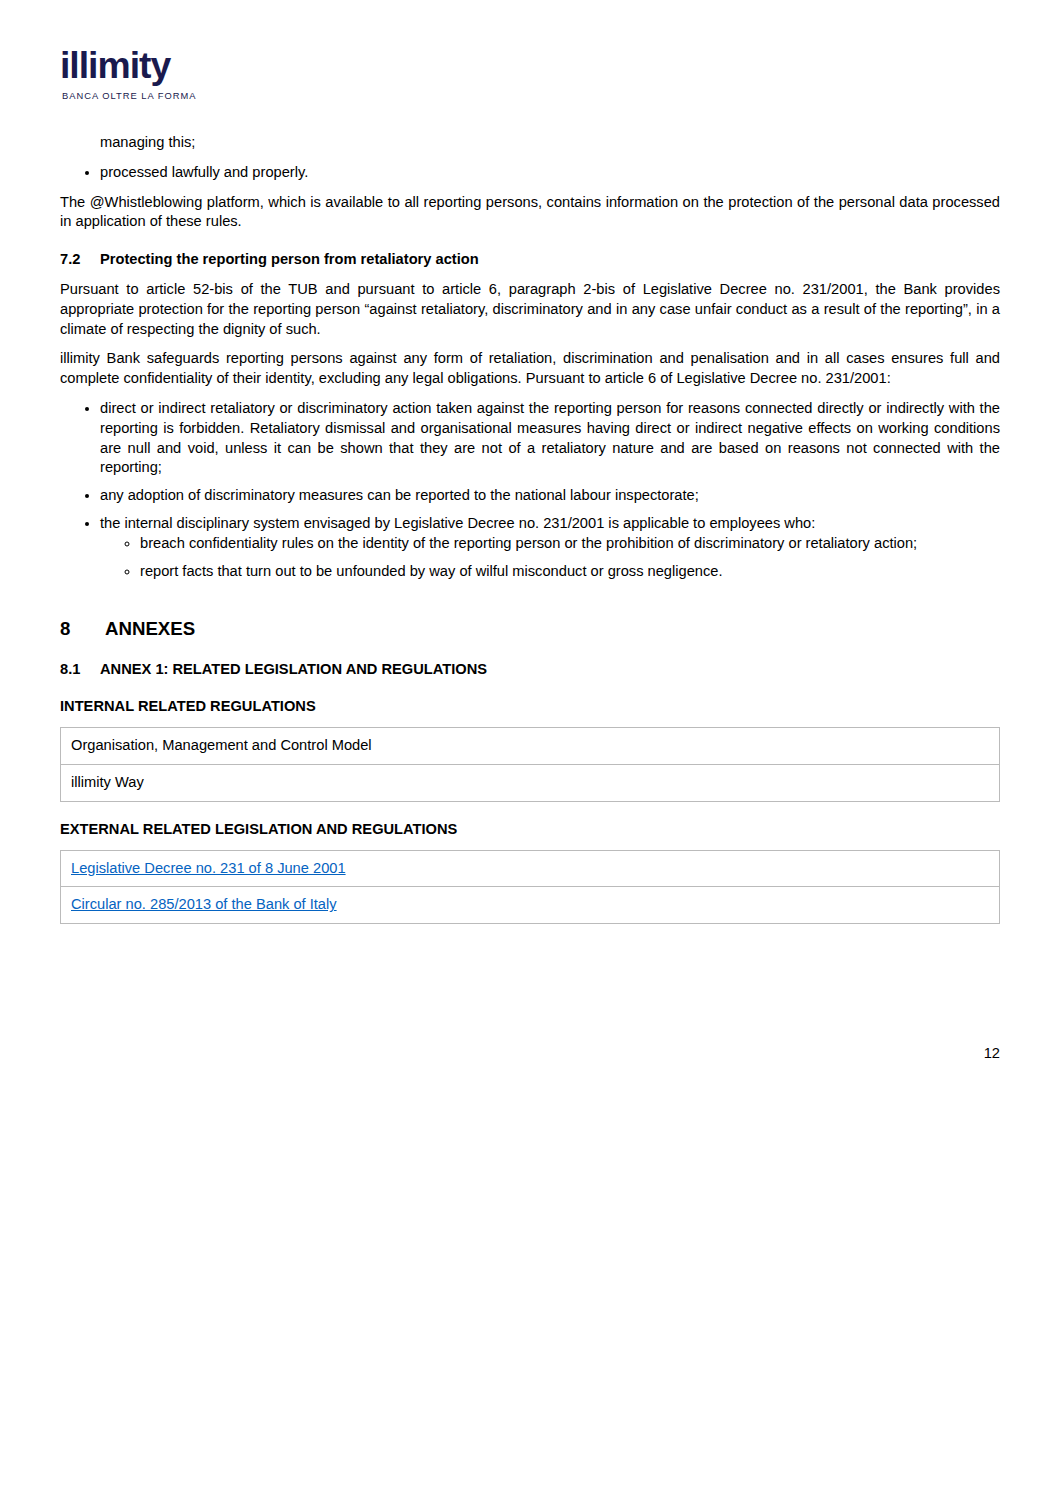illimity
BANCA OLTRE LA FORMA
managing this;
processed lawfully and properly.
The @Whistleblowing platform, which is available to all reporting persons, contains information on the protection of the personal data processed in application of these rules.
7.2 Protecting the reporting person from retaliatory action
Pursuant to article 52-bis of the TUB and pursuant to article 6, paragraph 2-bis of Legislative Decree no. 231/2001, the Bank provides appropriate protection for the reporting person “against retaliatory, discriminatory and in any case unfair conduct as a result of the reporting”, in a climate of respecting the dignity of such.
illimity Bank safeguards reporting persons against any form of retaliation, discrimination and penalisation and in all cases ensures full and complete confidentiality of their identity, excluding any legal obligations. Pursuant to article 6 of Legislative Decree no. 231/2001:
direct or indirect retaliatory or discriminatory action taken against the reporting person for reasons connected directly or indirectly with the reporting is forbidden. Retaliatory dismissal and organisational measures having direct or indirect negative effects on working conditions are null and void, unless it can be shown that they are not of a retaliatory nature and are based on reasons not connected with the reporting;
any adoption of discriminatory measures can be reported to the national labour inspectorate;
the internal disciplinary system envisaged by Legislative Decree no. 231/2001 is applicable to employees who:
breach confidentiality rules on the identity of the reporting person or the prohibition of discriminatory or retaliatory action;
report facts that turn out to be unfounded by way of wilful misconduct or gross negligence.
8 ANNEXES
8.1 ANNEX 1: RELATED LEGISLATION AND REGULATIONS
INTERNAL RELATED REGULATIONS
| Organisation, Management and Control Model |
| illimity Way |
EXTERNAL RELATED LEGISLATION AND REGULATIONS
| Legislative Decree no. 231 of 8 June 2001 |
| Circular no. 285/2013 of the Bank of Italy |
12